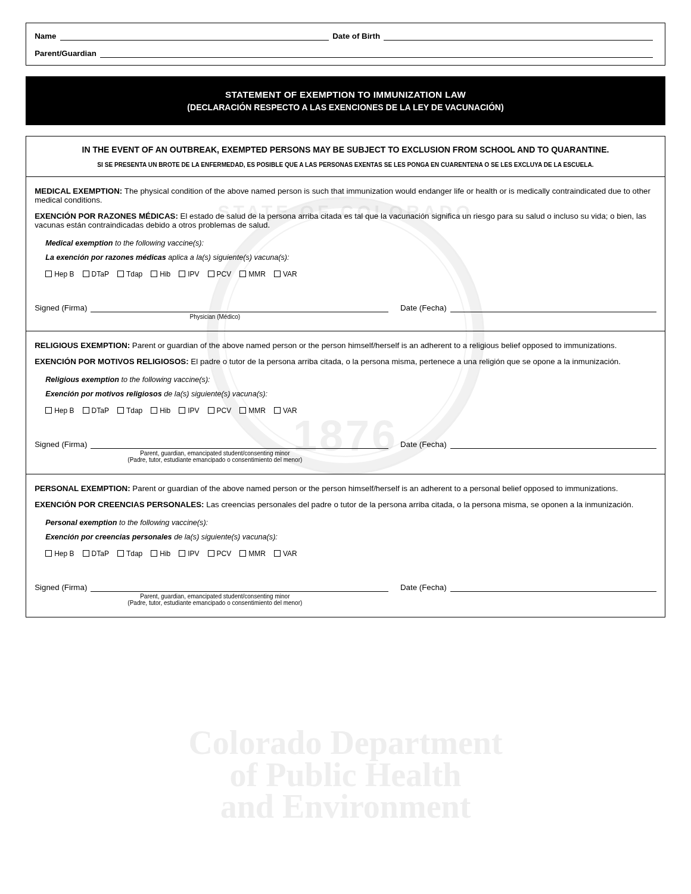STATE OF COLORADO
1876
Colorado Department
of Public Health
and Environment
Name Date of Birth
Parent/Guardian
STATEMENT OF EXEMPTION TO IMMUNIZATION LAW
(DECLARACIÓN RESPECTO A LAS EXENCIONES DE LA LEY DE VACUNACIÓN)
IN THE EVENT OF AN OUTBREAK, EXEMPTED PERSONS MAY BE SUBJECT TO EXCLUSION FROM SCHOOL AND TO QUARANTINE.
SI SE PRESENTA UN BROTE DE LA ENFERMEDAD, ES POSIBLE QUE A LAS PERSONAS EXENTAS SE LES PONGA EN CUARENTENA O SE LES EXCLUYA DE LA ESCUELA.
MEDICAL EXEMPTION: The physical condition of the above named person is such that immunization would endanger life or health or is medically contraindicated due to other medical conditions.
EXENCIÓN POR RAZONES MÉDICAS: El estado de salud de la persona arriba citada es tal que la vacunación significa un riesgo para su salud o incluso su vida; o bien, las vacunas están contraindicadas debido a otros problemas de salud.
Medical exemption to the following vaccine(s):
La exención por razones médicas aplica a la(s) siguiente(s) vacuna(s):
Hep B DTaP Tdap Hib IPV PCV MMR VAR
Signed (Firma)
Date (Fecha)
Physician (Médico)
RELIGIOUS EXEMPTION: Parent or guardian of the above named person or the person himself/herself is an adherent to a religious belief opposed to immunizations.
EXENCIÓN POR MOTIVOS RELIGIOSOS: El padre o tutor de la persona arriba citada, o la persona misma, pertenece a una religión que se opone a la inmunización.
Religious exemption to the following vaccine(s):
Exención por motivos religiosos de la(s) siguiente(s) vacuna(s):
Hep B DTaP Tdap Hib IPV PCV MMR VAR
Signed (Firma)
Date (Fecha)
Parent, guardian, emancipated student/consenting minor
(Padre, tutor, estudiante emancipado o consentimiento del menor)
PERSONAL EXEMPTION: Parent or guardian of the above named person or the person himself/herself is an adherent to a personal belief opposed to immunizations.
EXENCIÓN POR CREENCIAS PERSONALES: Las creencias personales del padre o tutor de la persona arriba citada, o la persona misma, se oponen a la inmunización.
Personal exemption to the following vaccine(s):
Exención por creencias personales de la(s) siguiente(s) vacuna(s):
Hep B DTaP Tdap Hib IPV PCV MMR VAR
Signed (Firma)
Date (Fecha)
Parent, guardian, emancipated student/consenting minor
(Padre, tutor, estudiante emancipado o consentimiento del menor)